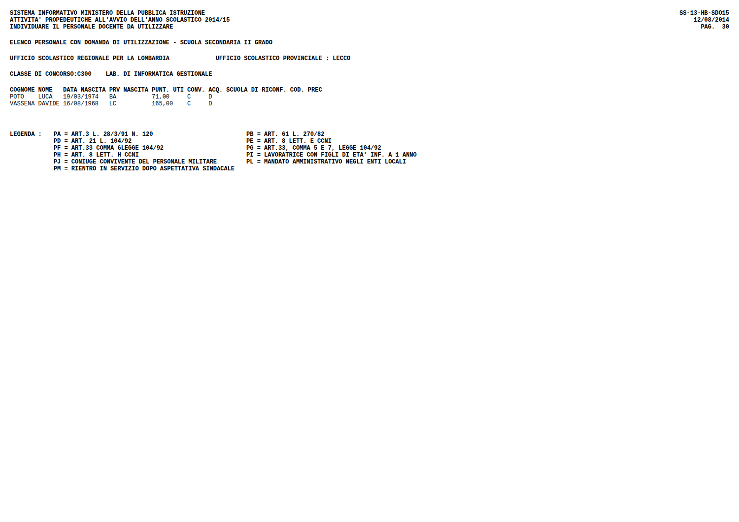SISTEMA INFORMATIVO MINISTERO DELLA PUBBLICA ISTRUZIONE ATTIVITA' PROPEDEUTICHE ALL'AVVIO DELL'ANNO SCOLASTICO 2014/15 INDIVIDUARE IL PERSONALE DOCENTE DA UTILIZZARE
SS-13-HB-SDO15 12/08/2014 PAG. 30
ELENCO PERSONALE CON DOMANDA DI UTILIZZAZIONE - SCUOLA SECONDARIA II GRADO
UFFICIO SCOLASTICO REGIONALE PER LA LOMBARDIA             UFFICIO SCOLASTICO PROVINCIALE : LECCO
CLASSE DI CONCORSO:C300    LAB. DI INFORMATICA GESTIONALE
| COGNOME | NOME | DATA NASCITA | PRV NASCITA | PUNT. UTI | CONV. | ACQ. | SCUOLA DI RICONF. | COD. PREC |
| --- | --- | --- | --- | --- | --- | --- | --- | --- |
| POTO | LUCA | 19/03/1974 | BA | 71,00 | C | D | | |
| VASSENA | DAVIDE | 16/08/1968 | LC | 165,00 | C | D | | |
| LEGENDA : | PA = ART.3 L. 28/3/91 N. 120 PD = ART. 21 L. 104/92 PF = ART.33 COMMA 6LEGGE 104/92 PH = ART. 8 LETT. H CCNI PJ = CONIUGE CONVIVENTE DEL PERSONALE MILITARE PM = RIENTRO IN SERVIZIO DOPO ASPETTATIVA SINDACALE | PB = ART. 61 L. 270/82 PE = ART. 8 LETT. E CCNI PG = ART.33, COMMA 5 E 7, LEGGE 104/92 PI = LAVORATRICE CON FIGLI DI ETA' INF. A 1 ANNO PL = MANDATO AMMINISTRATIVO NEGLI ENTI LOCALI |